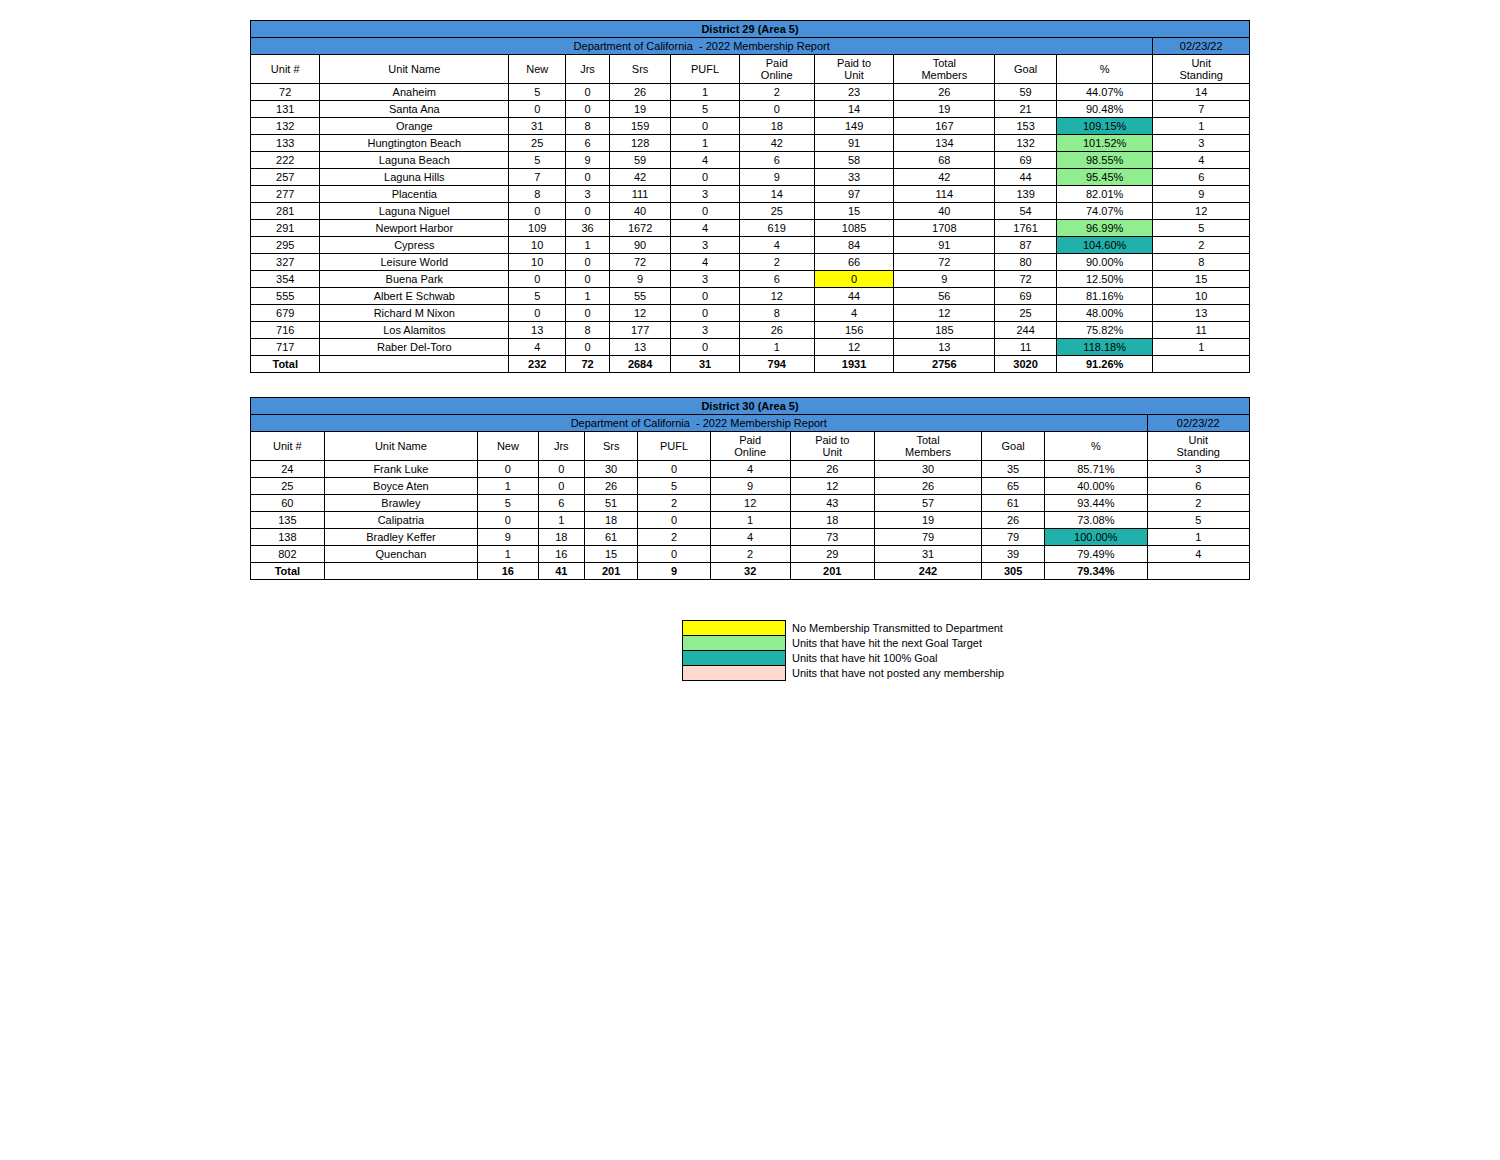| District 29 (Area 5) |
| Department of California - 2022 Membership Report | 02/23/22 |
| Unit # | Unit Name | New | Jrs | Srs | PUFL | Paid Online | Paid to Unit | Total Members | Goal | % | Unit Standing |
| 72 | Anaheim | 5 | 0 | 26 | 1 | 2 | 23 | 26 | 59 | 44.07% | 14 |
| 131 | Santa Ana | 0 | 0 | 19 | 5 | 0 | 14 | 19 | 21 | 90.48% | 7 |
| 132 | Orange | 31 | 8 | 159 | 0 | 18 | 149 | 167 | 153 | 109.15% | 1 |
| 133 | Hungtington Beach | 25 | 6 | 128 | 1 | 42 | 91 | 134 | 132 | 101.52% | 3 |
| 222 | Laguna Beach | 5 | 9 | 59 | 4 | 6 | 58 | 68 | 69 | 98.55% | 4 |
| 257 | Laguna Hills | 7 | 0 | 42 | 0 | 9 | 33 | 42 | 44 | 95.45% | 6 |
| 277 | Placentia | 8 | 3 | 111 | 3 | 14 | 97 | 114 | 139 | 82.01% | 9 |
| 281 | Laguna Niguel | 0 | 0 | 40 | 0 | 25 | 15 | 40 | 54 | 74.07% | 12 |
| 291 | Newport Harbor | 109 | 36 | 1672 | 4 | 619 | 1085 | 1708 | 1761 | 96.99% | 5 |
| 295 | Cypress | 10 | 1 | 90 | 3 | 4 | 84 | 91 | 87 | 104.60% | 2 |
| 327 | Leisure World | 10 | 0 | 72 | 4 | 2 | 66 | 72 | 80 | 90.00% | 8 |
| 354 | Buena Park | 0 | 0 | 9 | 3 | 6 | 0 | 9 | 72 | 12.50% | 15 |
| 555 | Albert E Schwab | 5 | 1 | 55 | 0 | 12 | 44 | 56 | 69 | 81.16% | 10 |
| 679 | Richard M Nixon | 0 | 0 | 12 | 0 | 8 | 4 | 12 | 25 | 48.00% | 13 |
| 716 | Los Alamitos | 13 | 8 | 177 | 3 | 26 | 156 | 185 | 244 | 75.82% | 11 |
| 717 | Raber Del-Toro | 4 | 0 | 13 | 0 | 1 | 12 | 13 | 11 | 118.18% | 1 |
| Total | | 232 | 72 | 2684 | 31 | 794 | 1931 | 2756 | 3020 | 91.26% | |
| District 30 (Area 5) |
| Department of California - 2022 Membership Report | 02/23/22 |
| Unit # | Unit Name | New | Jrs | Srs | PUFL | Paid Online | Paid to Unit | Total Members | Goal | % | Unit Standing |
| 24 | Frank Luke | 0 | 0 | 30 | 0 | 4 | 26 | 30 | 35 | 85.71% | 3 |
| 25 | Boyce Aten | 1 | 0 | 26 | 5 | 9 | 12 | 26 | 65 | 40.00% | 6 |
| 60 | Brawley | 5 | 6 | 51 | 2 | 12 | 43 | 57 | 61 | 93.44% | 2 |
| 135 | Calipatria | 0 | 1 | 18 | 0 | 1 | 18 | 19 | 26 | 73.08% | 5 |
| 138 | Bradley Keffer | 9 | 18 | 61 | 2 | 4 | 73 | 79 | 79 | 100.00% | 1 |
| 802 | Quenchan | 1 | 16 | 15 | 0 | 2 | 29 | 31 | 39 | 79.49% | 4 |
| Total | | 16 | 41 | 201 | 9 | 32 | 201 | 242 | 305 | 79.34% | |
| | | No Membership Transmitted to Department |
| | | Units that have hit the next Goal Target |
| | | Units that have hit 100% Goal |
| | | Units that have not posted any membership |